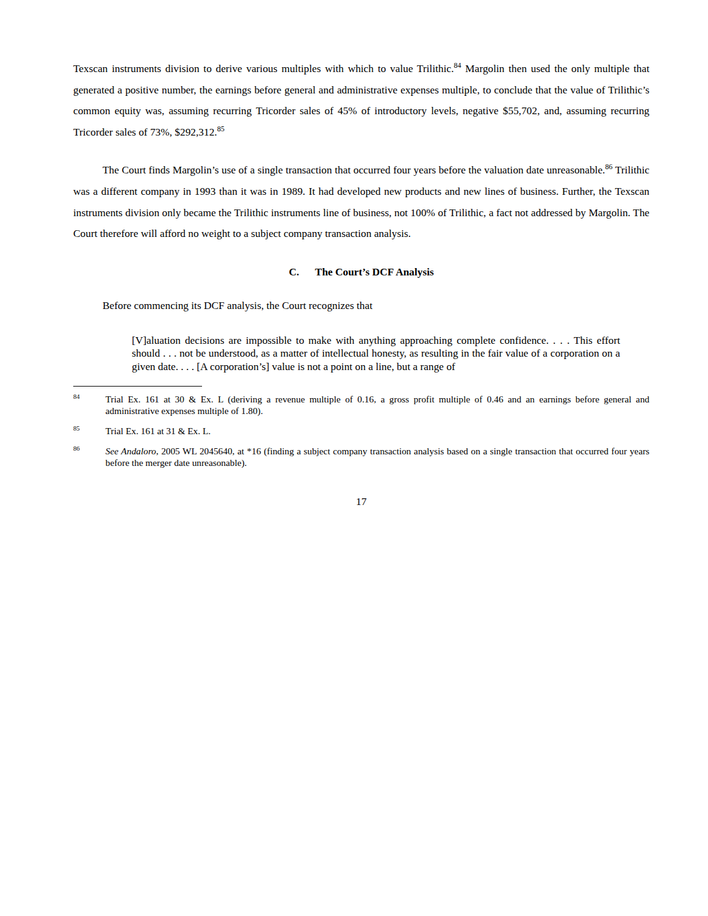Texscan instruments division to derive various multiples with which to value Trilithic.84 Margolin then used the only multiple that generated a positive number, the earnings before general and administrative expenses multiple, to conclude that the value of Trilithic’s common equity was, assuming recurring Tricorder sales of 45% of introductory levels, negative $55,702, and, assuming recurring Tricorder sales of 73%, $292,312.85
The Court finds Margolin’s use of a single transaction that occurred four years before the valuation date unreasonable.86 Trilithic was a different company in 1993 than it was in 1989. It had developed new products and new lines of business. Further, the Texscan instruments division only became the Trilithic instruments line of business, not 100% of Trilithic, a fact not addressed by Margolin. The Court therefore will afford no weight to a subject company transaction analysis.
C. The Court’s DCF Analysis
Before commencing its DCF analysis, the Court recognizes that
[V]aluation decisions are impossible to make with anything approaching complete confidence. . . . This effort should . . . not be understood, as a matter of intellectual honesty, as resulting in the fair value of a corporation on a given date. . . . [A corporation’s] value is not a point on a line, but a range of
84
Trial Ex. 161 at 30 & Ex. L (deriving a revenue multiple of 0.16, a gross profit multiple of 0.46 and an earnings before general and administrative expenses multiple of 1.80).
85
Trial Ex. 161 at 31 & Ex. L.
86
See Andaloro, 2005 WL 2045640, at *16 (finding a subject company transaction analysis based on a single transaction that occurred four years before the merger date unreasonable).
17